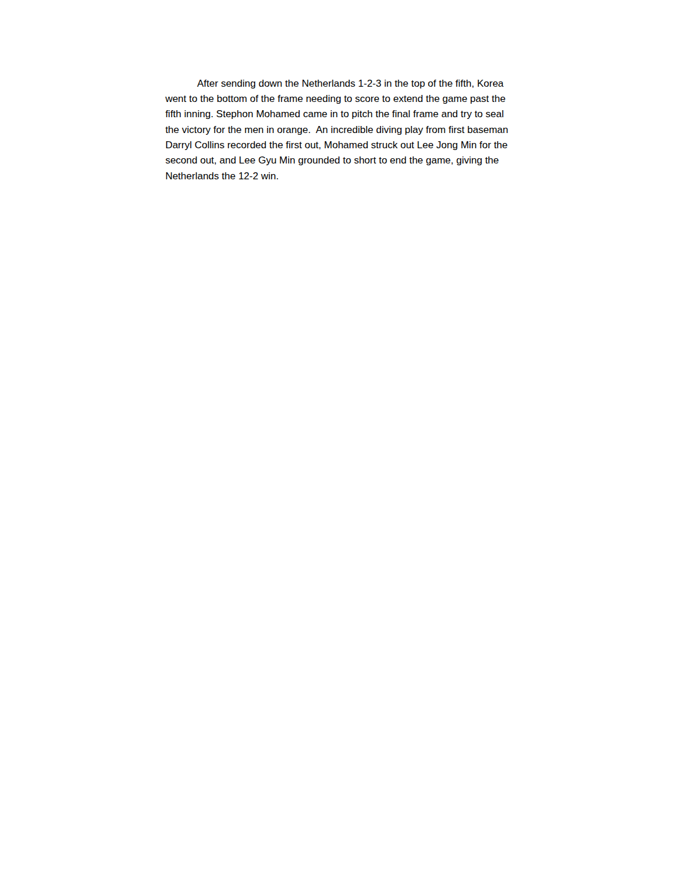After sending down the Netherlands 1-2-3 in the top of the fifth, Korea went to the bottom of the frame needing to score to extend the game past the fifth inning. Stephon Mohamed came in to pitch the final frame and try to seal the victory for the men in orange. An incredible diving play from first baseman Darryl Collins recorded the first out, Mohamed struck out Lee Jong Min for the second out, and Lee Gyu Min grounded to short to end the game, giving the Netherlands the 12-2 win.